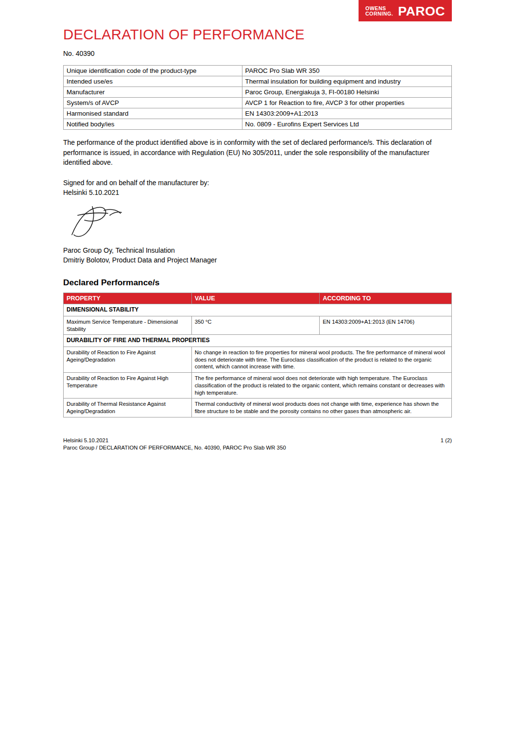OWENS
CORNING. PAROC
DECLARATION OF PERFORMANCE
No. 40390
| Unique identification code of the product-type | PAROC Pro Slab WR 350 |
| Intended use/es | Thermal insulation for building equipment and industry |
| Manufacturer | Paroc Group, Energiakuja 3, FI-00180 Helsinki |
| System/s of AVCP | AVCP 1 for Reaction to fire, AVCP 3 for other properties |
| Harmonised standard | EN 14303:2009+A1:2013 |
| Notified body/ies | No. 0809 - Eurofins Expert Services Ltd |
The performance of the product identified above is in conformity with the set of declared performance/s. This declaration of performance is issued, in accordance with Regulation (EU) No 305/2011, under the sole responsibility of the manufacturer identified above.
Signed for and on behalf of the manufacturer by:
Helsinki 5.10.2021
Paroc Group Oy, Technical Insulation
Dmitriy Bolotov, Product Data and Project Manager
Declared Performance/s
| PROPERTY | VALUE | ACCORDING TO |
| --- | --- | --- |
| DIMENSIONAL STABILITY |
| Maximum Service Temperature - Dimensional Stability | 350 °C | EN 14303:2009+A1:2013 (EN 14706) |
| DURABILITY OF FIRE AND THERMAL PROPERTIES |
| Durability of Reaction to Fire Against Ageing/Degradation | No change in reaction to fire properties for mineral wool products. The fire performance of mineral wool does not deteriorate with time. The Euroclass classification of the product is related to the organic content, which cannot increase with time. |
| Durability of Reaction to Fire Against High Temperature | The fire performance of mineral wool does not deteriorate with high temperature. The Euroclass classification of the product is related to the organic content, which remains constant or decreases with high temperature. |
| Durability of Thermal Resistance Against Ageing/Degradation | Thermal conductivity of mineral wool products does not change with time, experience has shown the fibre structure to be stable and the porosity contains no other gases than atmospheric air. |
1 (2)
Helsinki 5.10.2021
Paroc Group / DECLARATION OF PERFORMANCE, No. 40390, PAROC Pro Slab WR 350